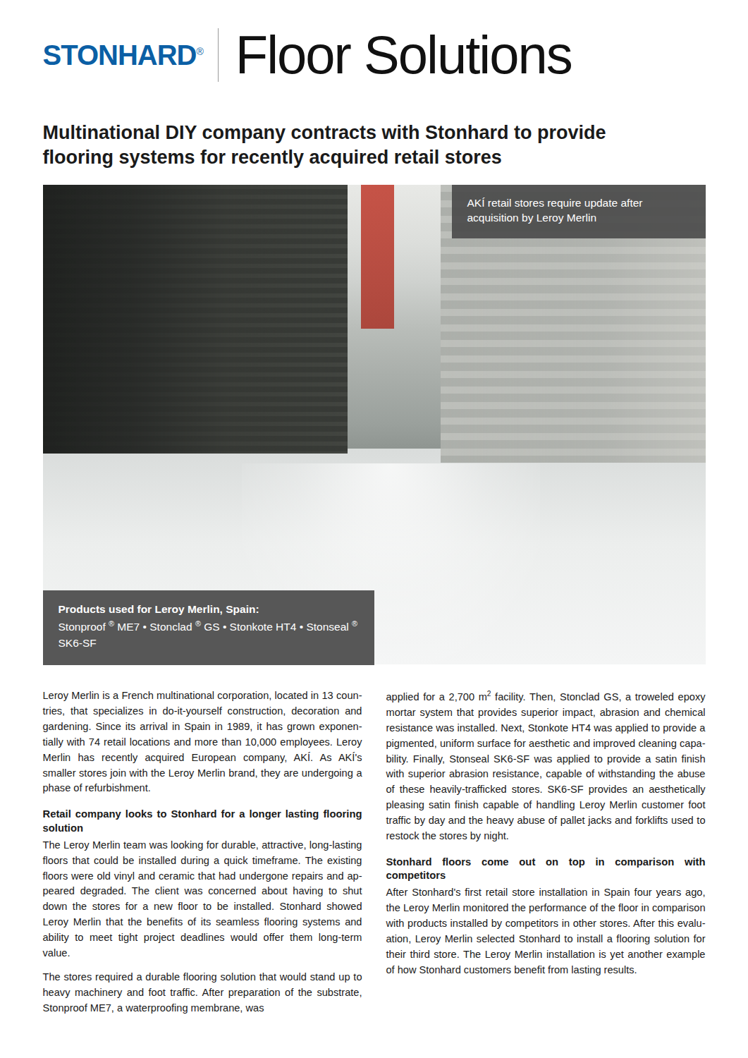STONHARD®
Floor Solutions
Multinational DIY company contracts with Stonhard to provide flooring systems for recently acquired retail stores
AKÍ retail stores require update after acquisition by Leroy Merlin
Products used for Leroy Merlin, Spain: Stonproof ® ME7 • Stonclad ® GS • Stonkote HT4 • Stonseal ® SK6-SF
Leroy Merlin is a French multinational corporation, located in 13 countries, that specializes in do-it-yourself construction, decoration and gardening. Since its arrival in Spain in 1989, it has grown exponentially with 74 retail locations and more than 10,000 employees. Leroy Merlin has recently acquired European company, AKÍ. As AKÍ's smaller stores join with the Leroy Merlin brand, they are undergoing a phase of refurbishment.
Retail company looks to Stonhard for a longer lasting flooring solution
The Leroy Merlin team was looking for durable, attractive, long-lasting floors that could be installed during a quick timeframe. The existing floors were old vinyl and ceramic that had undergone repairs and appeared degraded. The client was concerned about having to shut down the stores for a new floor to be installed. Stonhard showed Leroy Merlin that the benefits of its seamless flooring systems and ability to meet tight project deadlines would offer them long-term value.
The stores required a durable flooring solution that would stand up to heavy machinery and foot traffic. After preparation of the substrate, Stonproof ME7, a waterproofing membrane, was
applied for a 2,700 m2 facility. Then, Stonclad GS, a troweled epoxy mortar system that provides superior impact, abrasion and chemical resistance was installed. Next, Stonkote HT4 was applied to provide a pigmented, uniform surface for aesthetic and improved cleaning capability. Finally, Stonseal SK6-SF was applied to provide a satin finish with superior abrasion resistance, capable of withstanding the abuse of these heavily-trafficked stores. SK6-SF provides an aesthetically pleasing satin finish capable of handling Leroy Merlin customer foot traffic by day and the heavy abuse of pallet jacks and forklifts used to restock the stores by night.
Stonhard floors come out on top in comparison with competitors
After Stonhard's first retail store installation in Spain four years ago, the Leroy Merlin monitored the performance of the floor in comparison with products installed by competitors in other stores. After this evaluation, Leroy Merlin selected Stonhard to install a flooring solution for their third store. The Leroy Merlin installation is yet another example of how Stonhard customers benefit from lasting results.